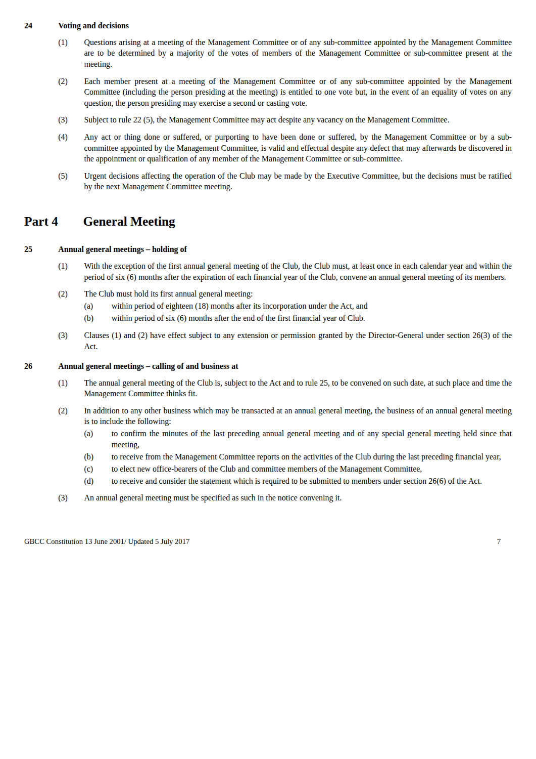24 Voting and decisions
(1) Questions arising at a meeting of the Management Committee or of any sub-committee appointed by the Management Committee are to be determined by a majority of the votes of members of the Management Committee or sub-committee present at the meeting.
(2) Each member present at a meeting of the Management Committee or of any sub-committee appointed by the Management Committee (including the person presiding at the meeting) is entitled to one vote but, in the event of an equality of votes on any question, the person presiding may exercise a second or casting vote.
(3) Subject to rule 22 (5), the Management Committee may act despite any vacancy on the Management Committee.
(4) Any act or thing done or suffered, or purporting to have been done or suffered, by the Management Committee or by a sub-committee appointed by the Management Committee, is valid and effectual despite any defect that may afterwards be discovered in the appointment or qualification of any member of the Management Committee or sub-committee.
(5) Urgent decisions affecting the operation of the Club may be made by the Executive Committee, but the decisions must be ratified by the next Management Committee meeting.
Part 4 General Meeting
25 Annual general meetings – holding of
(1) With the exception of the first annual general meeting of the Club, the Club must, at least once in each calendar year and within the period of six (6) months after the expiration of each financial year of the Club, convene an annual general meeting of its members.
(2) The Club must hold its first annual general meeting:
(a) within period of eighteen (18) months after its incorporation under the Act, and
(b) within period of six (6) months after the end of the first financial year of Club.
(3) Clauses (1) and (2) have effect subject to any extension or permission granted by the Director-General under section 26(3) of the Act.
26 Annual general meetings – calling of and business at
(1) The annual general meeting of the Club is, subject to the Act and to rule 25, to be convened on such date, at such place and time the Management Committee thinks fit.
(2) In addition to any other business which may be transacted at an annual general meeting, the business of an annual general meeting is to include the following:
(a) to confirm the minutes of the last preceding annual general meeting and of any special general meeting held since that meeting,
(b) to receive from the Management Committee reports on the activities of the Club during the last preceding financial year,
(c) to elect new office-bearers of the Club and committee members of the Management Committee,
(d) to receive and consider the statement which is required to be submitted to members under section 26(6) of the Act.
(3) An annual general meeting must be specified as such in the notice convening it.
GBCC Constitution 13 June 2001/ Updated 5 July 2017 7